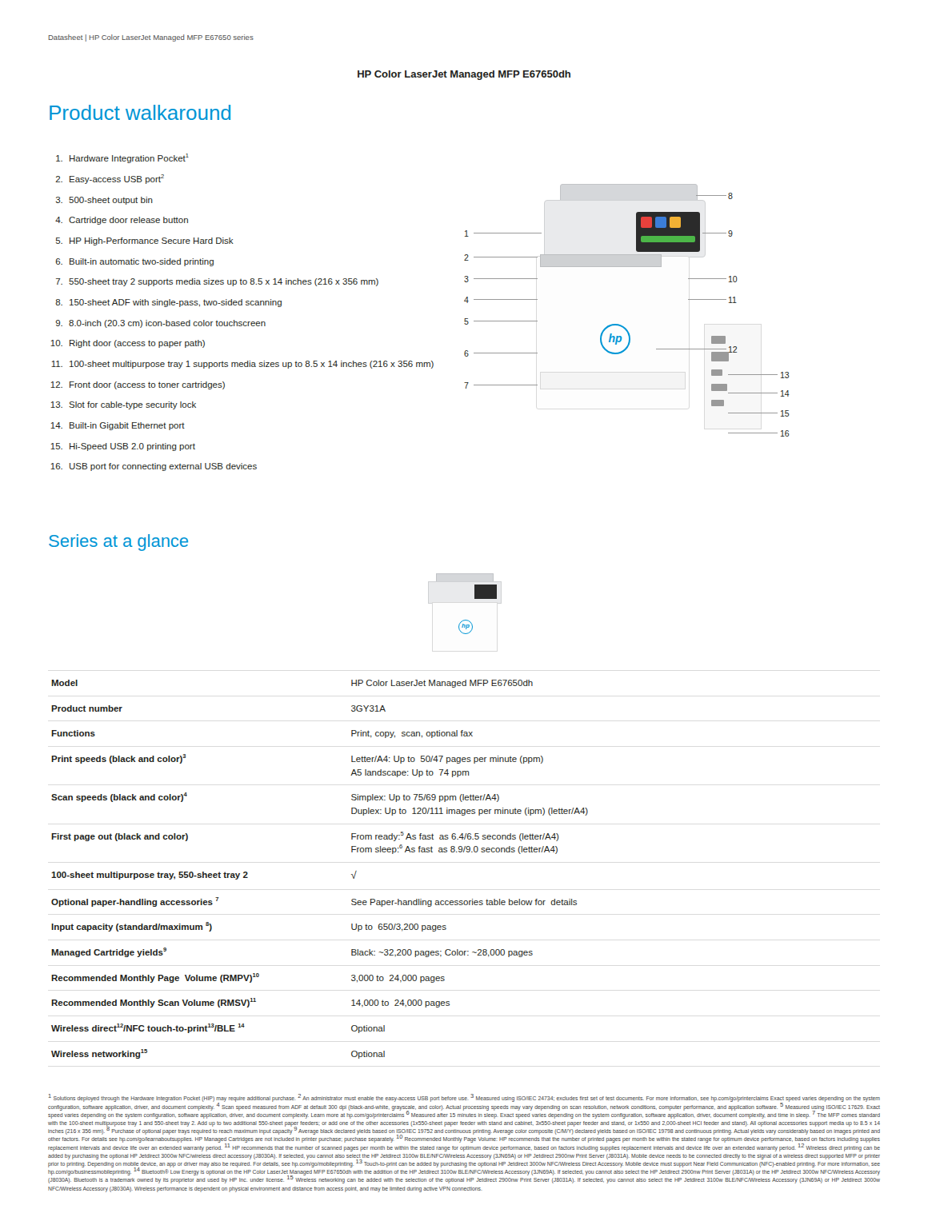Datasheet | HP Color LaserJet Managed MFP E67650 series
HP Color LaserJet Managed MFP E67650dh
Product walkaround
Hardware Integration Pocket1
Easy-access USB port2
500-sheet output bin
Cartridge door release button
HP High-Performance Secure Hard Disk
Built-in automatic two-sided printing
550-sheet tray 2 supports media sizes up to 8.5 x 14 inches (216 x 356 mm)
150-sheet ADF with single-pass, two-sided scanning
8.0-inch (20.3 cm) icon-based color touchscreen
Right door (access to paper path)
100-sheet multipurpose tray 1 supports media sizes up to 8.5 x 14 inches (216 x 356 mm)
Front door (access to toner cartridges)
Slot for cable-type security lock
Built-in Gigabit Ethernet port
Hi-Speed USB 2.0 printing port
USB port for connecting external USB devices
hp
1
2
3
4
5
6
7
8
9
10
11
12
13
14
15
16
Series at a glance
hp
| Model | HP Color LaserJet Managed MFP E67650dh |
| Product number | 3GY31A |
| Functions | Print, copy, scan, optional fax |
| Print speeds (black and color) 3 | Letter/A4: Up to 50/47 pages per minute (ppm) A5 landscape: Up to 74 ppm |
| Scan speeds (black and color) 4 | Simplex: Up to 75/69 ppm (letter/A4) Duplex: Up to 120/111 images per minute (ipm) (letter/A4) |
| First page out (black and color) | From ready: 5 As fast as 6.4/6.5 seconds (letter/A4) From sleep: 6 As fast as 8.9/9.0 seconds (letter/A4) |
| 100-sheet multipurpose tray, 550-sheet tray 2 | √ |
| Optional paper-handling accessories 7 | See Paper-handling accessories table below for details |
| Input capacity (standard/maximum 8 ) | Up to 650/3,200 pages |
| Managed Cartridge yields 9 | Black: ~32,200 pages; Color: ~28,000 pages |
| Recommended Monthly Page Volume (RMPV) 10 | 3,000 to 24,000 pages |
| Recommended Monthly Scan Volume (RMSV) 11 | 14,000 to 24,000 pages |
| Wireless direct 12 /NFC touch-to-print 13 /BLE 14 | Optional |
| Wireless networking 15 | Optional |
1 Solutions deployed through the Hardware Integration Pocket (HIP) may require additional purchase. 2 An administrator must enable the easy-access USB port before use. 3 Measured using ISO/IEC 24734; excludes first set of test documents. For more information, see hp.com/go/printerclaims Exact speed varies depending on the system configuration, software application, driver, and document complexity. 4 Scan speed measured from ADF at default 300 dpi (black-and-white, grayscale, and color). Actual processing speeds may vary depending on scan resolution, network conditions, computer performance, and application software. 5 Measured using ISO/IEC 17629. Exact speed varies depending on the system configuration, software application, driver, and document complexity. Learn more at hp.com/go/printerclaims 6 Measured after 15 minutes in sleep. Exact speed varies depending on the system configuration, software application, driver, document complexity, and time in sleep. 7 The MFP comes standard with the 100-sheet multipurpose tray 1 and 550-sheet tray 2. Add up to two additional 550-sheet paper feeders; or add one of the other accessories (1x550-sheet paper feeder with stand and cabinet, 3x550-sheet paper feeder and stand, or 1x550 and 2,000-sheet HCI feeder and stand). All optional accessories support media up to 8.5 x 14 inches (216 x 356 mm). 8 Purchase of optional paper trays required to reach maximum input capacity 9 Average black declared yields based on ISO/IEC 19752 and continuous printing. Average color composite (C/M/Y) declared yields based on ISO/IEC 19798 and continuous printing. Actual yields vary considerably based on images printed and other factors. For details see hp.com/go/learnaboutsupplies. HP Managed Cartridges are not included in printer purchase; purchase separately. 10 Recommended Monthly Page Volume: HP recommends that the number of printed pages per month be within the stated range for optimum device performance, based on factors including supplies replacement intervals and device life over an extended warranty period. 11 HP recommends that the number of scanned pages per month be within the stated range for optimum device performance, based on factors including supplies replacement intervals and device life over an extended warranty period. 12 Wireless direct printing can be added by purchasing the optional HP Jetdirect 3000w NFC/wireless direct accessory (J8030A). If selected, you cannot also select the HP Jetdirect 3100w BLE/NFC/Wireless Accessory (3JN69A) or HP Jetdirect 2900nw Print Server (J8031A). Mobile device needs to be connected directly to the signal of a wireless direct supported MFP or printer prior to printing. Depending on mobile device, an app or driver may also be required. For details, see hp.com/go/mobileprinting. 13 Touch-to-print can be added by purchasing the optional HP Jetdirect 3000w NFC/Wireless Direct Accessory. Mobile device must support Near Field Communication (NFC)-enabled printing. For more information, see hp.com/go/businessmobileprinting. 14 Bluetooth® Low Energy is optional on the HP Color LaserJet Managed MFP E67650dh with the addition of the HP Jetdirect 3100w BLE/NFC/Wireless Accessory (3JN69A). If selected, you cannot also select the HP Jetdirect 2900nw Print Server (J8031A) or the HP Jetdirect 3000w NFC/Wireless Accessory (J8030A). Bluetooth is a trademark owned by its proprietor and used by HP Inc. under license. 15 Wireless networking can be added with the selection of the optional HP Jetdirect 2900nw Print Server (J8031A). If selected, you cannot also select the HP Jetdirect 3100w BLE/NFC/Wireless Accessory (3JN69A) or HP Jetdirect 3000w NFC/Wireless Accessory (J8030A). Wireless performance is dependent on physical environment and distance from access point, and may be limited during active VPN connections.